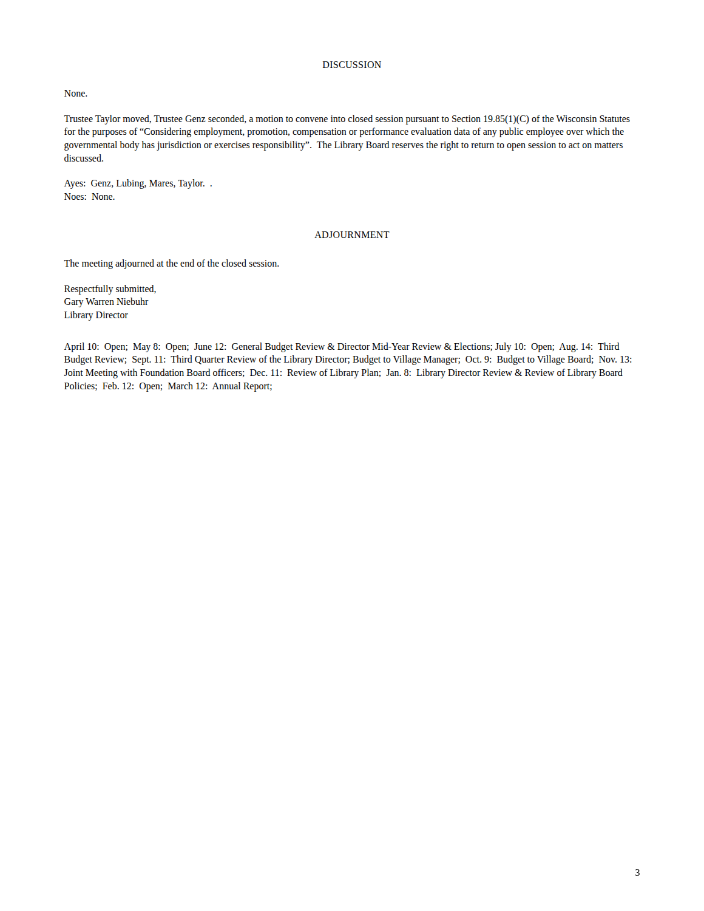DISCUSSION
None.
Trustee Taylor moved, Trustee Genz seconded, a motion to convene into closed session pursuant to Section 19.85(1)(C) of the Wisconsin Statutes for the purposes of “Considering employment, promotion, compensation or performance evaluation data of any public employee over which the governmental body has jurisdiction or exercises responsibility”. The Library Board reserves the right to return to open session to act on matters discussed.
Ayes: Genz, Lubing, Mares, Taylor. .
Noes: None.
ADJOURNMENT
The meeting adjourned at the end of the closed session.
Respectfully submitted, Gary Warren Niebuhr Library Director
April 10: Open; May 8: Open; June 12: General Budget Review & Director Mid-Year Review & Elections; July 10: Open; Aug. 14: Third Budget Review; Sept. 11: Third Quarter Review of the Library Director; Budget to Village Manager; Oct. 9: Budget to Village Board; Nov. 13: Joint Meeting with Foundation Board officers; Dec. 11: Review of Library Plan; Jan. 8: Library Director Review & Review of Library Board Policies; Feb. 12: Open; March 12: Annual Report;
3